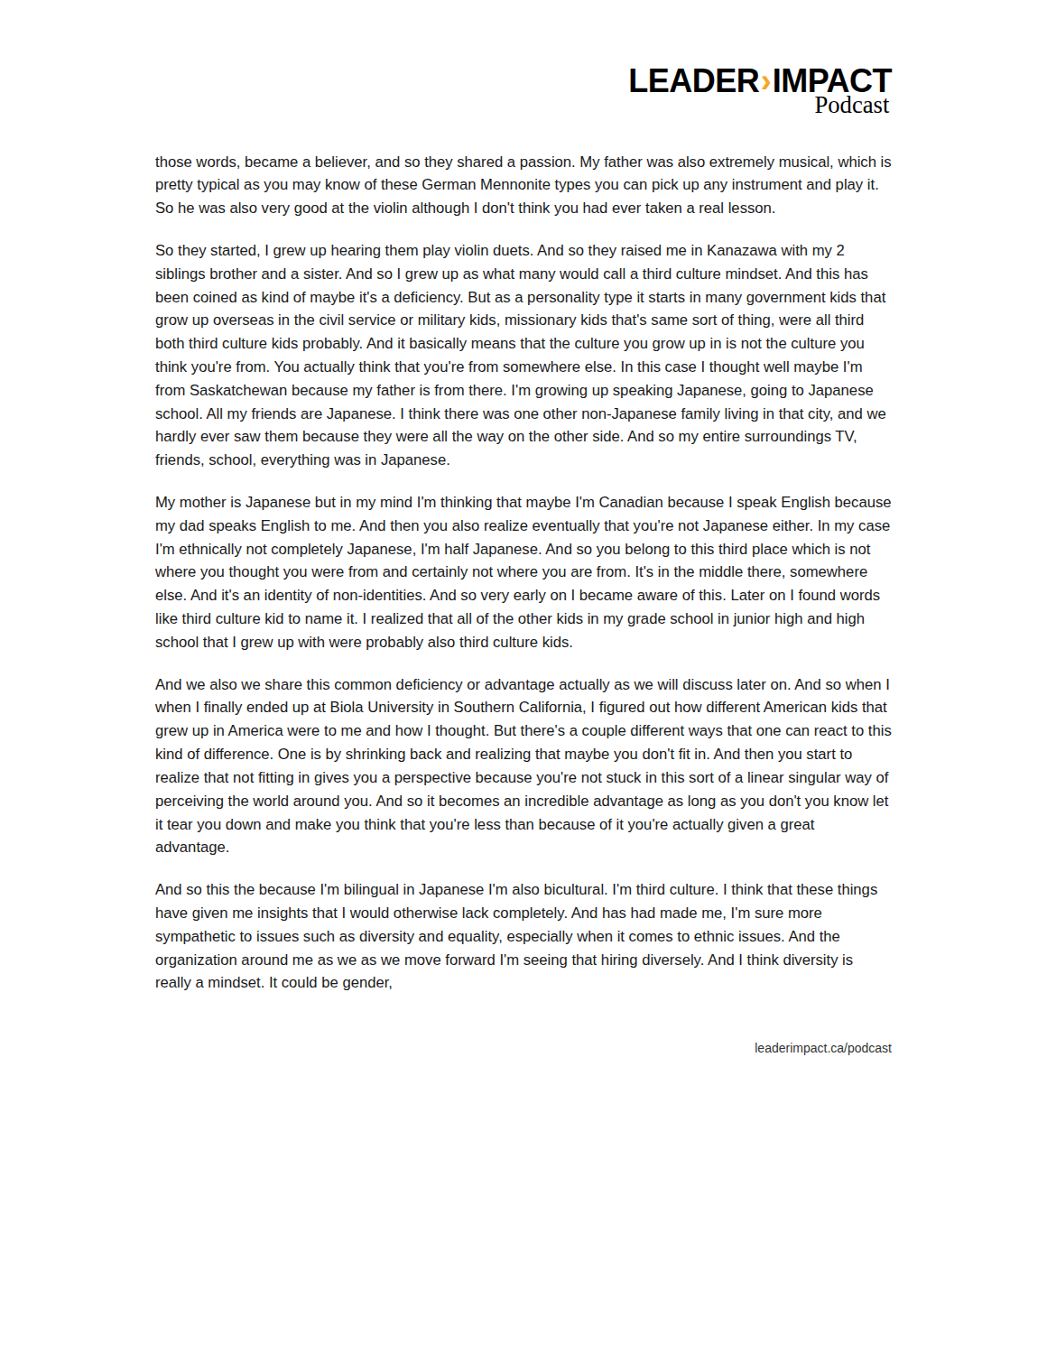LEADER›IMPACT
Podcast
those words, became a believer, and so they shared a passion. My father was also extremely musical, which is pretty typical as you may know of these German Mennonite types you can pick up any instrument and play it. So he was also very good at the violin although I don't think you had ever taken a real lesson.
So they started, I grew up hearing them play violin duets. And so they raised me in Kanazawa with my 2 siblings brother and a sister. And so I grew up as what many would call a third culture mindset. And this has been coined as kind of maybe it's a deficiency. But as a personality type it starts in many government kids that grow up overseas in the civil service or military kids, missionary kids that's same sort of thing, were all third both third culture kids probably. And it basically means that the culture you grow up in is not the culture you think you're from. You actually think that you're from somewhere else. In this case I thought well maybe I'm from Saskatchewan because my father is from there. I'm growing up speaking Japanese, going to Japanese school. All my friends are Japanese. I think there was one other non-Japanese family living in that city, and we hardly ever saw them because they were all the way on the other side. And so my entire surroundings TV, friends, school, everything was in Japanese.
My mother is Japanese but in my mind I'm thinking that maybe I'm Canadian because I speak English because my dad speaks English to me. And then you also realize eventually that you're not Japanese either. In my case I'm ethnically not completely Japanese, I'm half Japanese. And so you belong to this third place which is not where you thought you were from and certainly not where you are from. It's in the middle there, somewhere else. And it's an identity of non-identities. And so very early on I became aware of this. Later on I found words like third culture kid to name it. I realized that all of the other kids in my grade school in junior high and high school that I grew up with were probably also third culture kids.
And we also we share this common deficiency or advantage actually as we will discuss later on. And so when I when I finally ended up at Biola University in Southern California, I figured out how different American kids that grew up in America were to me and how I thought. But there's a couple different ways that one can react to this kind of difference. One is by shrinking back and realizing that maybe you don't fit in. And then you start to realize that not fitting in gives you a perspective because you're not stuck in this sort of a linear singular way of perceiving the world around you. And so it becomes an incredible advantage as long as you don't you know let it tear you down and make you think that you're less than because of it you're actually given a great advantage.
And so this the because I'm bilingual in Japanese I'm also bicultural. I'm third culture. I think that these things have given me insights that I would otherwise lack completely. And has had made me, I'm sure more sympathetic to issues such as diversity and equality, especially when it comes to ethnic issues. And the organization around me as we as we move forward I'm seeing that hiring diversely. And I think diversity is really a mindset. It could be gender,
leaderimpact.ca/podcast